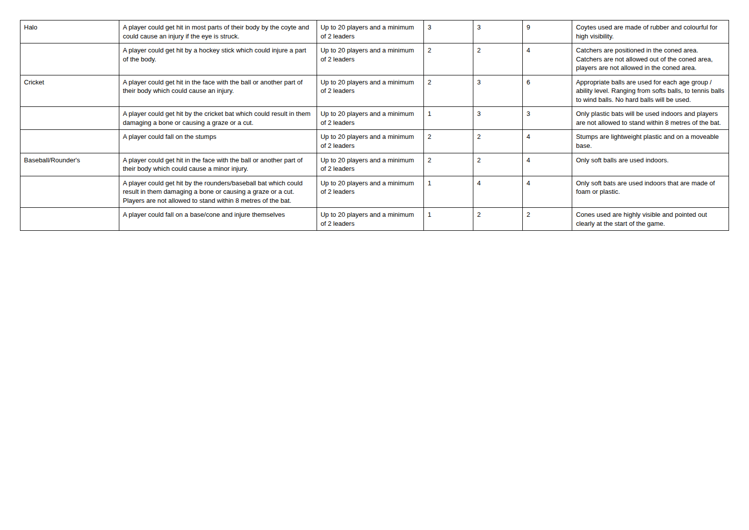| Halo | A player could get hit in most parts of their body by the coyte and could cause an injury if the eye is struck. | Up to 20 players and a minimum of 2 leaders | 3 | 3 | 9 | Coytes used are made of rubber and colourful for high visibility. |
| | A player could get hit by a hockey stick which could injure a part of the body. | Up to 20 players and a minimum of 2 leaders | 2 | 2 | 4 | Catchers are positioned in the coned area. Catchers are not allowed out of the coned area, players are not allowed in the coned area. |
| Cricket | A player could get hit in the face with the ball or another part of their body which could cause an injury. | Up to 20 players and a minimum of 2 leaders | 2 | 3 | 6 | Appropriate balls are used for each age group / ability level. Ranging from softs balls, to tennis balls to wind balls. No hard balls will be used. |
| | A player could get hit by the cricket bat which could result in them damaging a bone or causing a graze or a cut. | Up to 20 players and a minimum of 2 leaders | 1 | 3 | 3 | Only plastic bats will be used indoors and players are not allowed to stand within 8 metres of the bat. |
| | A player could fall on the stumps | Up to 20 players and a minimum of 2 leaders | 2 | 2 | 4 | Stumps are lightweight plastic and on a moveable base. |
| Baseball/Rounder's | A player could get hit in the face with the ball or another part of their body which could cause a minor injury. | Up to 20 players and a minimum of 2 leaders | 2 | 2 | 4 | Only soft balls are used indoors. |
| | A player could get hit by the rounders/baseball bat which could result in them damaging a bone or causing a graze or a cut. Players are not allowed to stand within 8 metres of the bat. | Up to 20 players and a minimum of 2 leaders | 1 | 4 | 4 | Only soft bats are used indoors that are made of foam or plastic. |
| | A player could fall on a base/cone and injure themselves | Up to 20 players and a minimum of 2 leaders | 1 | 2 | 2 | Cones used are highly visible and pointed out clearly at the start of the game. |